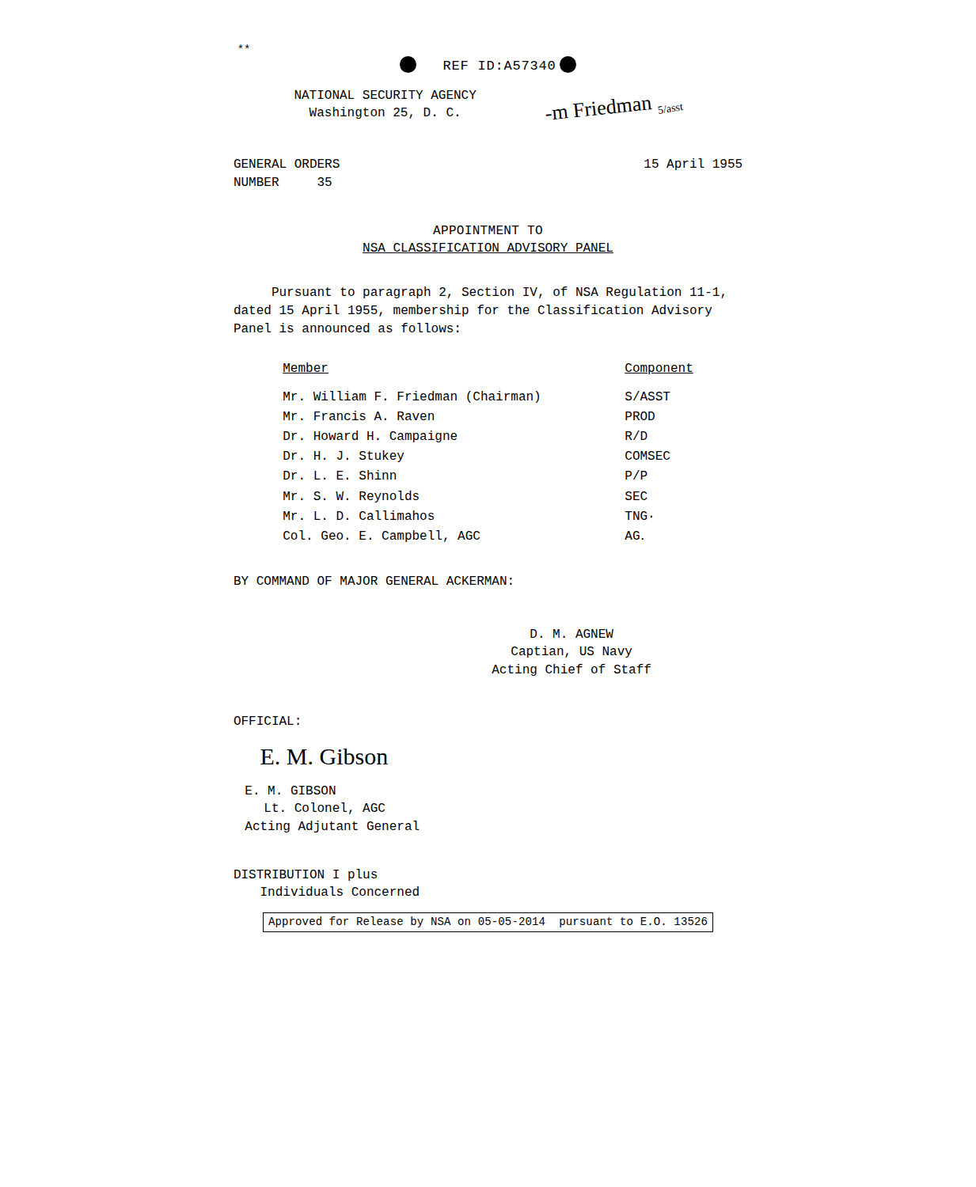**
REF ID:A57340
NATIONAL SECURITY AGENCY
Washington 25, D. C.
-m Friedman 5/asst
GENERAL ORDERS NUMBER35
15 April 1955
APPOINTMENT TO
NSA CLASSIFICATION ADVISORY PANEL
Pursuant to paragraph 2, Section IV, of NSA Regulation 11-1, dated 15 April 1955, membership for the Classification Advisory Panel is announced as follows:
| Member | Component |
| --- | --- |
| Mr. William F. Friedman (Chairman) | S/ASST |
| Mr. Francis A. Raven | PROD |
| Dr. Howard H. Campaigne | R/D |
| Dr. H. J. Stukey | COMSEC |
| Dr. L. E. Shinn | P/P |
| Mr. S. W. Reynolds | SEC |
| Mr. L. D. Callimahos | TNG· |
| Col. Geo. E. Campbell, AGC | AG․ |
BY COMMAND OF MAJOR GENERAL ACKERMAN:
D. M. AGNEW
Captian, US Navy
Acting Chief of Staff
OFFICIAL:
E. M. Gibson
E. M. GIBSON
Lt. Colonel, AGC
Acting Adjutant General
DISTRIBUTION I plus
Individuals Concerned
Approved for Release by NSA on 05-05-2014 pursuant to E.O. 13526